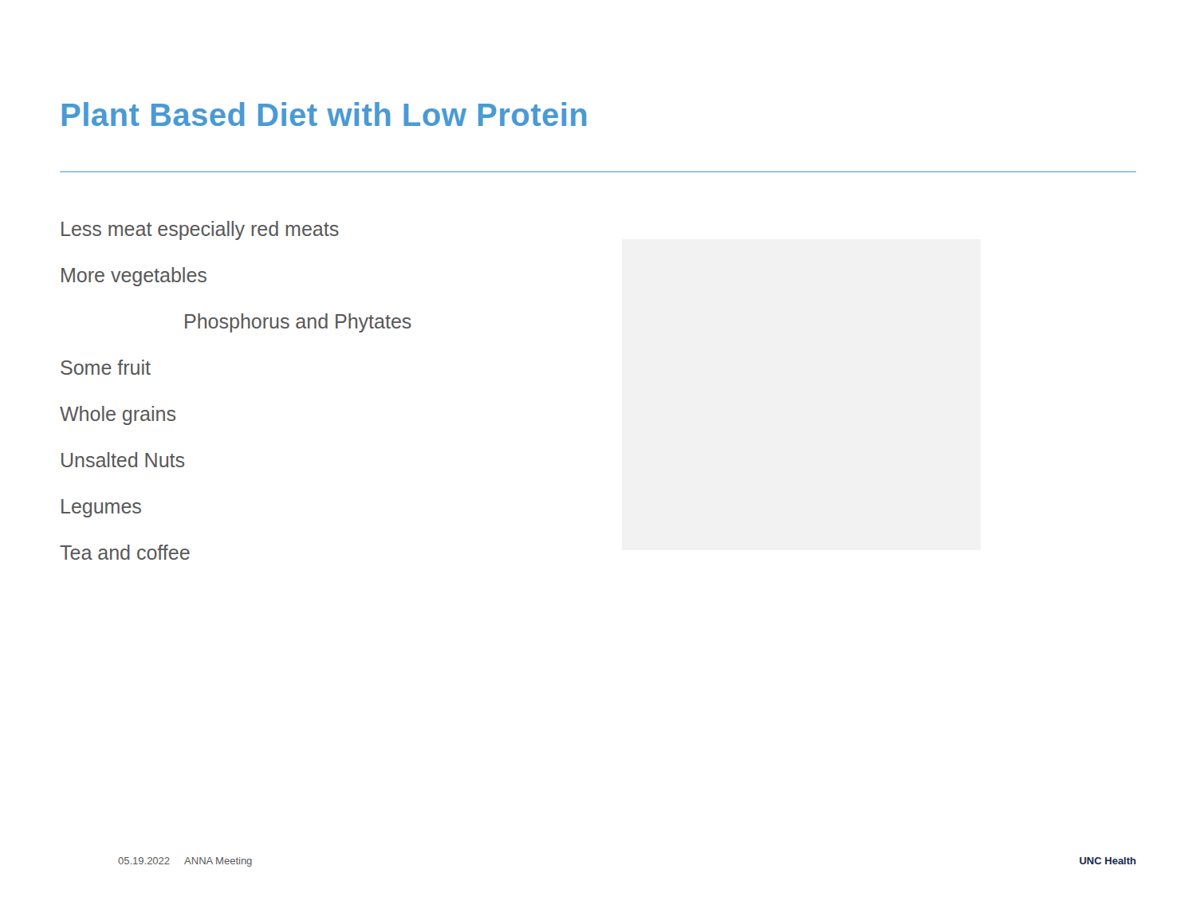Plant Based Diet with Low Protein
Less meat especially red meats
More vegetables
Phosphorus and Phytates
Some fruit
Whole grains
Unsalted Nuts
Legumes
Tea and coffee
05.19.2022 ANNA Meeting
UNC Health